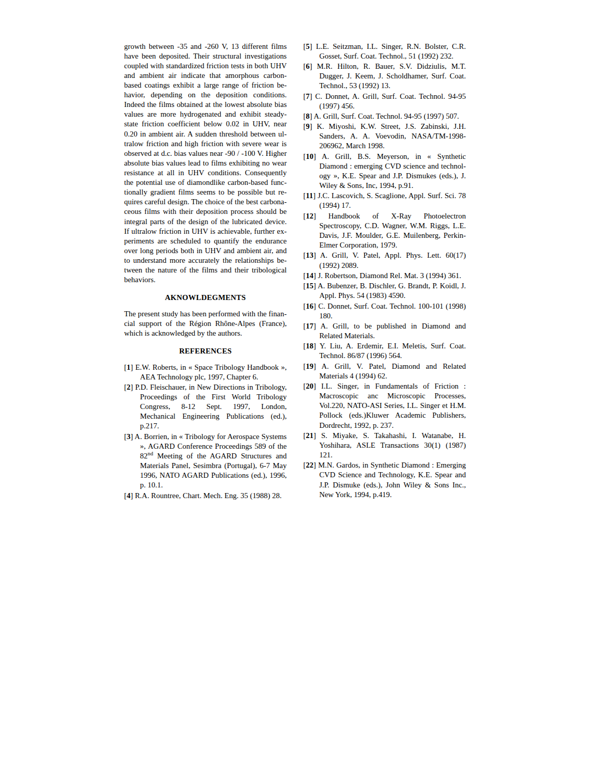growth between -35 and -260 V, 13 different films have been deposited. Their structural investigations coupled with standardized friction tests in both UHV and ambient air indicate that amorphous carbon-based coatings exhibit a large range of friction behavior, depending on the deposition conditions. Indeed the films obtained at the lowest absolute bias values are more hydrogenated and exhibit steady-state friction coefficient below 0.02 in UHV, near 0.20 in ambient air. A sudden threshold between ultralow friction and high friction with severe wear is observed at d.c. bias values near -90 / -100 V. Higher absolute bias values lead to films exhibiting no wear resistance at all in UHV conditions. Consequently the potential use of diamondlike carbon-based functionally gradient films seems to be possible but requires careful design. The choice of the best carbonaceous films with their deposition process should be integral parts of the design of the lubricated device. If ultralow friction in UHV is achievable, further experiments are scheduled to quantify the endurance over long periods both in UHV and ambient air, and to understand more accurately the relationships between the nature of the films and their tribological behaviors.
AKNOWLDEGMENTS
The present study has been performed with the financial support of the Région Rhône-Alpes (France), which is acknowledged by the authors.
REFERENCES
[1] E.W. Roberts, in « Space Tribology Handbook », AEA Technology plc, 1997, Chapter 6.
[2] P.D. Fleischauer, in New Directions in Tribology, Proceedings of the First World Tribology Congress, 8-12 Sept. 1997, London, Mechanical Engineering Publications (ed.), p.217.
[3] A. Borrien, in « Tribology for Aerospace Systems », AGARD Conference Proceedings 589 of the 82nd Meeting of the AGARD Structures and Materials Panel, Sesimbra (Portugal), 6-7 May 1996, NATO AGARD Publications (ed.), 1996, p. 10.1.
[4] R.A. Rountree, Chart. Mech. Eng. 35 (1988) 28.
[5] L.E. Seitzman, I.L. Singer, R.N. Bolster, C.R. Gosset, Surf. Coat. Technol., 51 (1992) 232.
[6] M.R. Hilton, R. Bauer, S.V. Didziulis, M.T. Dugger, J. Keem, J. Scholdhamer, Surf. Coat. Technol., 53 (1992) 13.
[7] C. Donnet, A. Grill, Surf. Coat. Technol. 94-95 (1997) 456.
[8] A. Grill, Surf. Coat. Technol. 94-95 (1997) 507.
[9] K. Miyoshi, K.W. Street, J.S. Zabinski, J.H. Sanders, A. A. Voevodin, NASA/TM-1998-206962, March 1998.
[10] A. Grill, B.S. Meyerson, in « Synthetic Diamond : emerging CVD science and technology », K.E. Spear and J.P. Dismukes (eds.), J. Wiley & Sons, Inc, 1994, p.91.
[11] J.C. Lascovich, S. Scaglione, Appl. Surf. Sci. 78 (1994) 17.
[12] Handbook of X-Ray Photoelectron Spectroscopy, C.D. Wagner, W.M. Riggs, L.E. Davis, J.F. Moulder, G.E. Muilenberg, Perkin-Elmer Corporation, 1979.
[13] A. Grill, V. Patel, Appl. Phys. Lett. 60(17) (1992) 2089.
[14] J. Robertson, Diamond Rel. Mat. 3 (1994) 361.
[15] A. Bubenzer, B. Dischler, G. Brandt, P. Koidl, J. Appl. Phys. 54 (1983) 4590.
[16] C. Donnet, Surf. Coat. Technol. 100-101 (1998) 180.
[17] A. Grill, to be published in Diamond and Related Materials.
[18] Y. Liu, A. Erdemir, E.I. Meletis, Surf. Coat. Technol. 86/87 (1996) 564.
[19] A. Grill, V. Patel, Diamond and Related Materials 4 (1994) 62.
[20] I.L. Singer, in Fundamentals of Friction : Macroscopic anc Microscopic Processes, Vol.220, NATO-ASI Series, I.L. Singer et H.M. Pollock (eds.)Kluwer Academic Publishers, Dordrecht, 1992, p. 237.
[21] S. Miyake, S. Takahashi, I. Watanabe, H. Yoshihara, ASLE Transactions 30(1) (1987) 121.
[22] M.N. Gardos, in Synthetic Diamond : Emerging CVD Science and Technology, K.E. Spear and J.P. Dismuke (eds.), John Wiley & Sons Inc., New York, 1994, p.419.